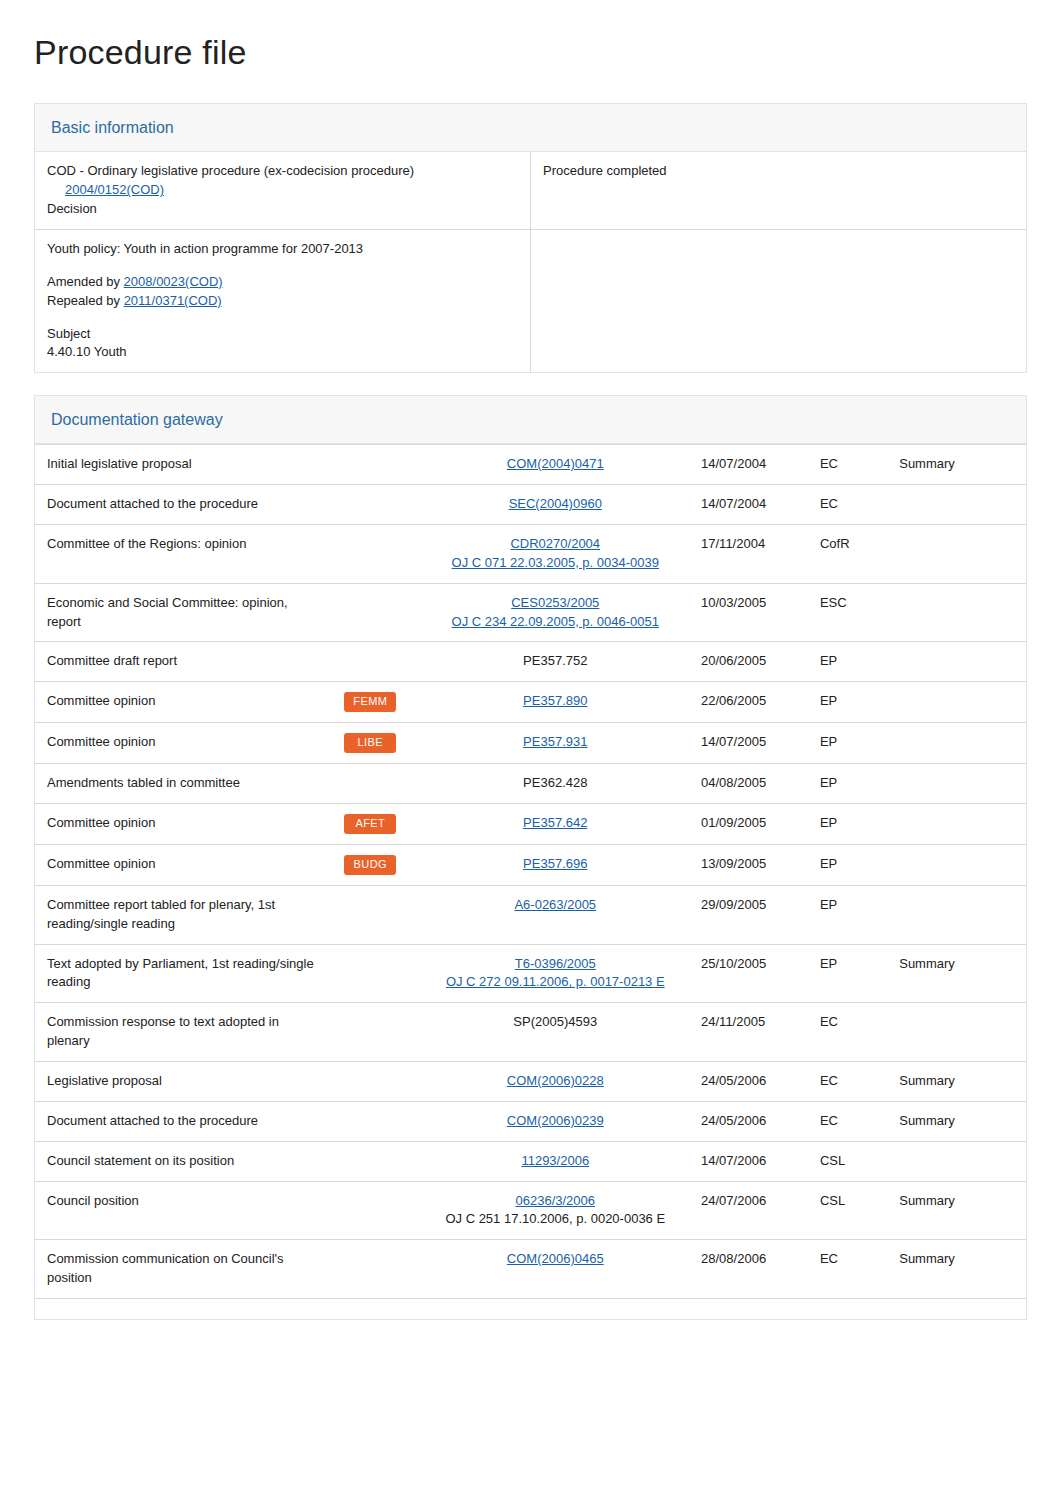Procedure file
Basic information
| COD - Ordinary legislative procedure (ex-codecision procedure) 2004/0152(COD) Decision | Procedure completed |
| Youth policy: Youth in action programme for 2007-2013 Amended by 2008/0023(COD) Repealed by 2011/0371(COD) Subject 4.40.10 Youth | |
Documentation gateway
| Initial legislative proposal | | COM(2004)0471 | 14/07/2004 | EC | Summary |
| Document attached to the procedure | | SEC(2004)0960 | 14/07/2004 | EC | |
| Committee of the Regions: opinion | | CDR0270/2004 OJ C 071 22.03.2005, p. 0034-0039 | 17/11/2004 | CofR | |
| Economic and Social Committee: opinion, report | | CES0253/2005 OJ C 234 22.09.2005, p. 0046-0051 | 10/03/2005 | ESC | |
| Committee draft report | | PE357.752 | 20/06/2005 | EP | |
| Committee opinion | FEMM | PE357.890 | 22/06/2005 | EP | |
| Committee opinion | LIBE | PE357.931 | 14/07/2005 | EP | |
| Amendments tabled in committee | | PE362.428 | 04/08/2005 | EP | |
| Committee opinion | AFET | PE357.642 | 01/09/2005 | EP | |
| Committee opinion | BUDG | PE357.696 | 13/09/2005 | EP | |
| Committee report tabled for plenary, 1st reading/single reading | | A6-0263/2005 | 29/09/2005 | EP | |
| Text adopted by Parliament, 1st reading/single reading | | T6-0396/2005 OJ C 272 09.11.2006, p. 0017-0213 E | 25/10/2005 | EP | Summary |
| Commission response to text adopted in plenary | | SP(2005)4593 | 24/11/2005 | EC | |
| Legislative proposal | | COM(2006)0228 | 24/05/2006 | EC | Summary |
| Document attached to the procedure | | COM(2006)0239 | 24/05/2006 | EC | Summary |
| Council statement on its position | | 11293/2006 | 14/07/2006 | CSL | |
| Council position | | 06236/3/2006 OJ C 251 17.10.2006, p. 0020-0036 E | 24/07/2006 | CSL | Summary |
| Commission communication on Council's position | | COM(2006)0465 | 28/08/2006 | EC | Summary |